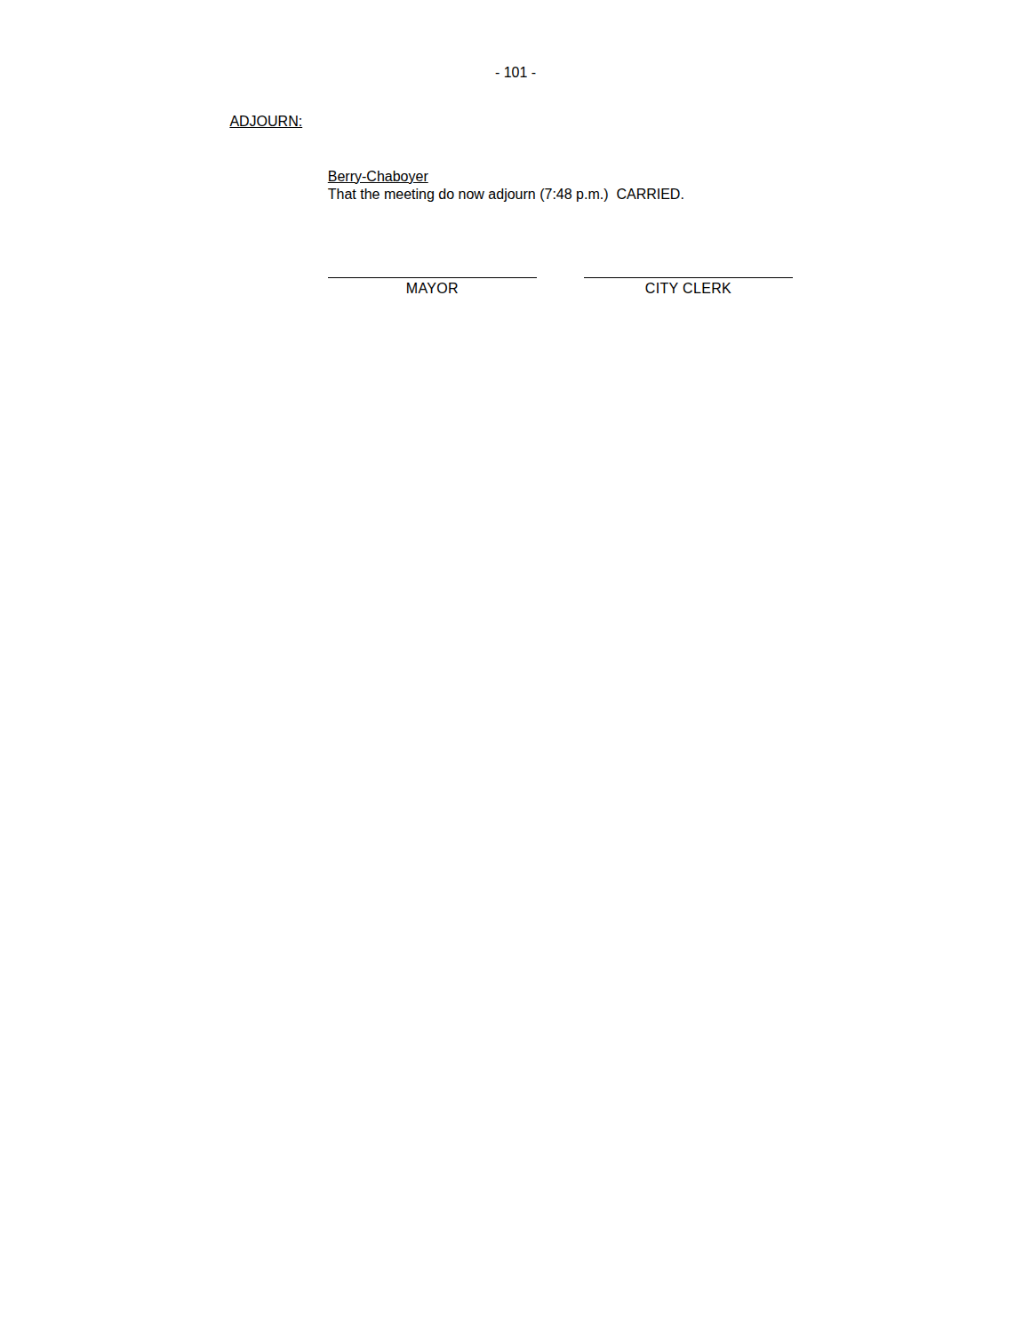- 101 -
ADJOURN:
Berry-Chaboyer
That the meeting do now adjourn (7:48 p.m.) CARRIED.
MAYOR
CITY CLERK